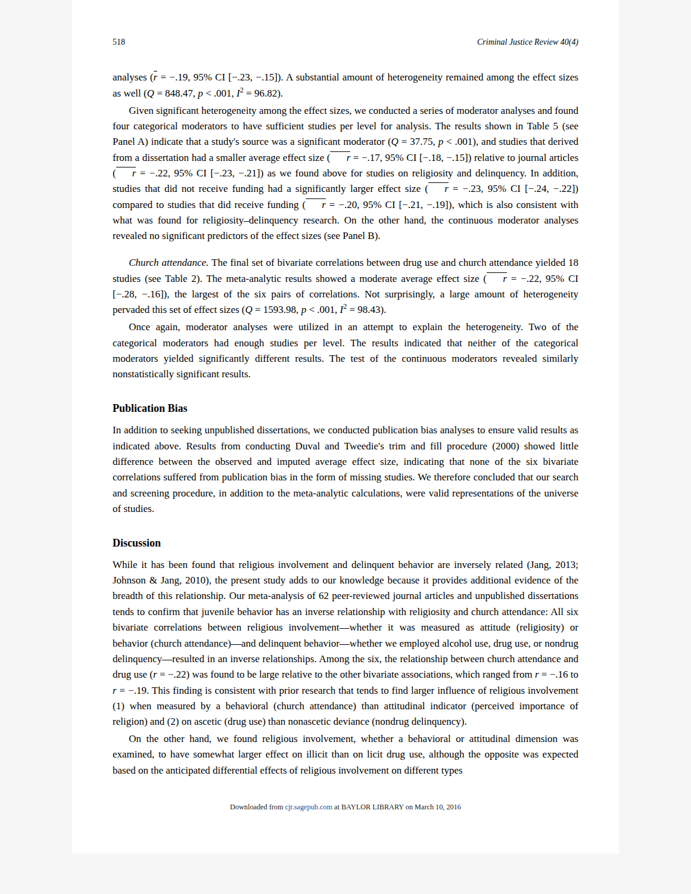518 Criminal Justice Review 40(4)
analyses (r = −.19, 95% CI [−.23, −.15]). A substantial amount of heterogeneity remained among the effect sizes as well (Q = 848.47, p < .001, I2 = 96.82).
Given significant heterogeneity among the effect sizes, we conducted a series of moderator analyses and found four categorical moderators to have sufficient studies per level for analysis. The results shown in Table 5 (see Panel A) indicate that a study's source was a significant moderator (Q = 37.75, p < .001), and studies that derived from a dissertation had a smaller average effect size (r = −.17, 95% CI [−.18, −.15]) relative to journal articles (r = −.22, 95% CI [−.23, −.21]) as we found above for studies on religiosity and delinquency. In addition, studies that did not receive funding had a significantly larger effect size (r = −.23, 95% CI [−.24, −.22]) compared to studies that did receive funding (r = −.20, 95% CI [−.21, −.19]), which is also consistent with what was found for religiosity–delinquency research. On the other hand, the continuous moderator analyses revealed no significant predictors of the effect sizes (see Panel B).
Church attendance. The final set of bivariate correlations between drug use and church attendance yielded 18 studies (see Table 2). The meta-analytic results showed a moderate average effect size (r = −.22, 95% CI [−.28, −.16]), the largest of the six pairs of correlations. Not surprisingly, a large amount of heterogeneity pervaded this set of effect sizes (Q = 1593.98, p < .001, I2 = 98.43).
Once again, moderator analyses were utilized in an attempt to explain the heterogeneity. Two of the categorical moderators had enough studies per level. The results indicated that neither of the categorical moderators yielded significantly different results. The test of the continuous moderators revealed similarly nonstatistically significant results.
Publication Bias
In addition to seeking unpublished dissertations, we conducted publication bias analyses to ensure valid results as indicated above. Results from conducting Duval and Tweedie's trim and fill procedure (2000) showed little difference between the observed and imputed average effect size, indicating that none of the six bivariate correlations suffered from publication bias in the form of missing studies. We therefore concluded that our search and screening procedure, in addition to the meta-analytic calculations, were valid representations of the universe of studies.
Discussion
While it has been found that religious involvement and delinquent behavior are inversely related (Jang, 2013; Johnson & Jang, 2010), the present study adds to our knowledge because it provides additional evidence of the breadth of this relationship. Our meta-analysis of 62 peer-reviewed journal articles and unpublished dissertations tends to confirm that juvenile behavior has an inverse relationship with religiosity and church attendance: All six bivariate correlations between religious involvement—whether it was measured as attitude (religiosity) or behavior (church attendance)—and delinquent behavior—whether we employed alcohol use, drug use, or nondrug delinquency—resulted in an inverse relationships. Among the six, the relationship between church attendance and drug use (r = −.22) was found to be large relative to the other bivariate associations, which ranged from r = −.16 to r = −.19. This finding is consistent with prior research that tends to find larger influence of religious involvement (1) when measured by a behavioral (church attendance) than attitudinal indicator (perceived importance of religion) and (2) on ascetic (drug use) than nonascetic deviance (nondrug delinquency).
On the other hand, we found religious involvement, whether a behavioral or attitudinal dimension was examined, to have somewhat larger effect on illicit than on licit drug use, although the opposite was expected based on the anticipated differential effects of religious involvement on different types
Downloaded from cjr.sagepub.com at BAYLOR LIBRARY on March 10, 2016